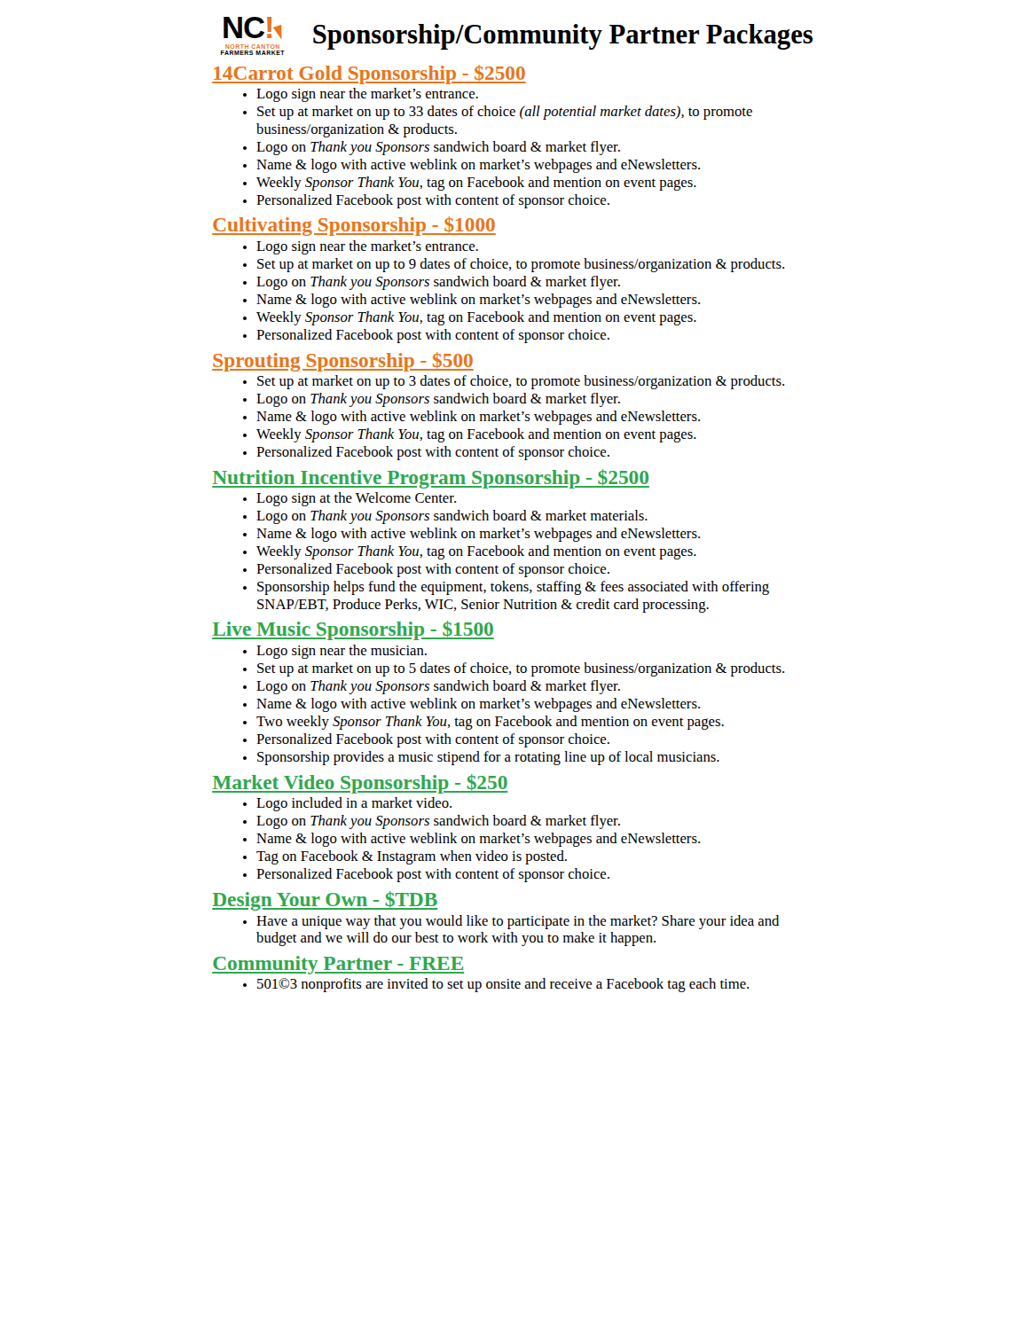NC!
NORTH CANTON
FARMERS MARKET
Sponsorship/Community Partner Packages
14Carrot Gold Sponsorship - $2500
Logo sign near the market’s entrance.
Set up at market on up to 33 dates of choice (all potential market dates), to promote business/organization & products.
Logo on Thank you Sponsors sandwich board & market flyer.
Name & logo with active weblink on market’s webpages and eNewsletters.
Weekly Sponsor Thank You, tag on Facebook and mention on event pages.
Personalized Facebook post with content of sponsor choice.
Cultivating Sponsorship - $1000
Logo sign near the market’s entrance.
Set up at market on up to 9 dates of choice, to promote business/organization & products.
Logo on Thank you Sponsors sandwich board & market flyer.
Name & logo with active weblink on market’s webpages and eNewsletters.
Weekly Sponsor Thank You, tag on Facebook and mention on event pages.
Personalized Facebook post with content of sponsor choice.
Sprouting Sponsorship - $500
Set up at market on up to 3 dates of choice, to promote business/organization & products.
Logo on Thank you Sponsors sandwich board & market flyer.
Name & logo with active weblink on market’s webpages and eNewsletters.
Weekly Sponsor Thank You, tag on Facebook and mention on event pages.
Personalized Facebook post with content of sponsor choice.
Nutrition Incentive Program Sponsorship - $2500
Logo sign at the Welcome Center.
Logo on Thank you Sponsors sandwich board & market materials.
Name & logo with active weblink on market’s webpages and eNewsletters.
Weekly Sponsor Thank You, tag on Facebook and mention on event pages.
Personalized Facebook post with content of sponsor choice.
Sponsorship helps fund the equipment, tokens, staffing & fees associated with offering SNAP/EBT, Produce Perks, WIC, Senior Nutrition & credit card processing.
Live Music Sponsorship - $1500
Logo sign near the musician.
Set up at market on up to 5 dates of choice, to promote business/organization & products.
Logo on Thank you Sponsors sandwich board & market flyer.
Name & logo with active weblink on market’s webpages and eNewsletters.
Two weekly Sponsor Thank You, tag on Facebook and mention on event pages.
Personalized Facebook post with content of sponsor choice.
Sponsorship provides a music stipend for a rotating line up of local musicians.
Market Video Sponsorship - $250
Logo included in a market video.
Logo on Thank you Sponsors sandwich board & market flyer.
Name & logo with active weblink on market’s webpages and eNewsletters.
Tag on Facebook & Instagram when video is posted.
Personalized Facebook post with content of sponsor choice.
Design Your Own - $TDB
Have a unique way that you would like to participate in the market? Share your idea and budget and we will do our best to work with you to make it happen.
Community Partner - FREE
501©3 nonprofits are invited to set up onsite and receive a Facebook tag each time.